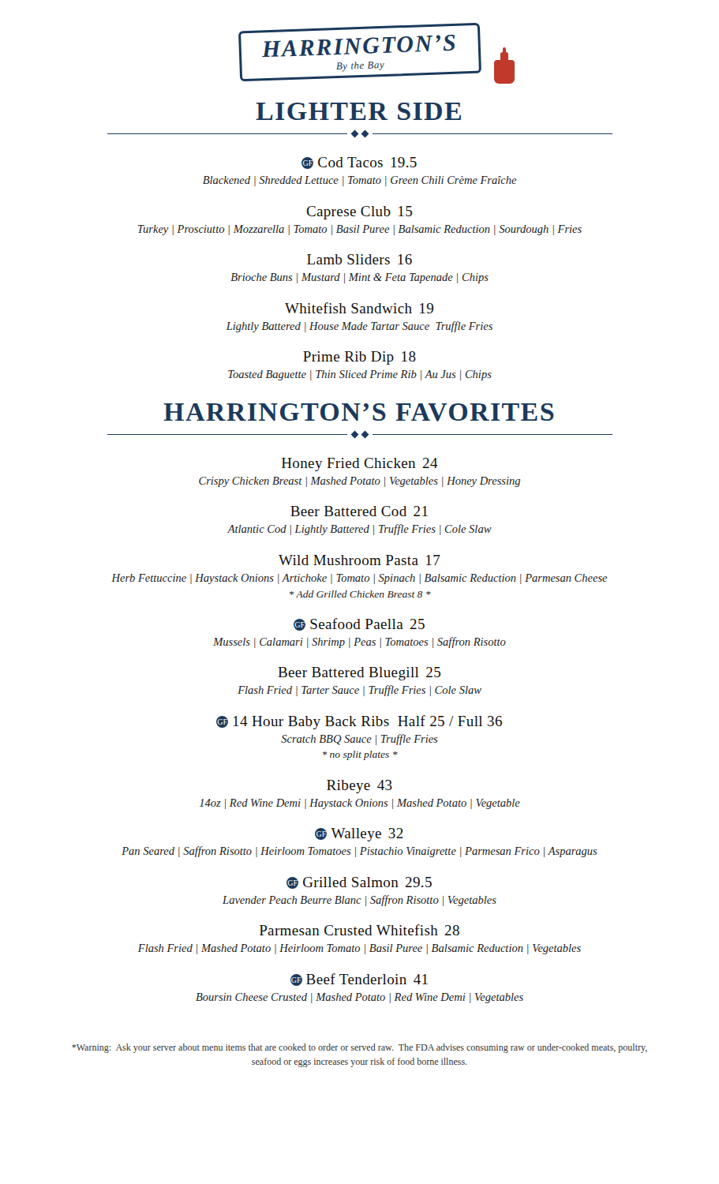Harrington’s
By the Bay
Lighter Side
GFCod Tacos19.5
Blackened | Shredded Lettuce | Tomato | Green Chili Crème Fraîche
Caprese Club15
Turkey | Prosciutto | Mozzarella | Tomato | Basil Puree | Balsamic Reduction | Sourdough | Fries
Lamb Sliders16
Brioche Buns | Mustard | Mint & Feta Tapenade | Chips
Whitefish Sandwich19
Lightly Battered | House Made Tartar Sauce Truffle Fries
Prime Rib Dip18
Toasted Baguette | Thin Sliced Prime Rib | Au Jus | Chips
Harrington’s Favorites
Honey Fried Chicken24
Crispy Chicken Breast | Mashed Potato | Vegetables | Honey Dressing
Beer Battered Cod21
Atlantic Cod | Lightly Battered | Truffle Fries | Cole Slaw
Wild Mushroom Pasta17
Herb Fettuccine | Haystack Onions | Artichoke | Tomato | Spinach | Balsamic Reduction | Parmesan Cheese
* Add Grilled Chicken Breast 8 *
GFSeafood Paella25
Mussels | Calamari | Shrimp | Peas | Tomatoes | Saffron Risotto
Beer Battered Bluegill25
Flash Fried | Tarter Sauce | Truffle Fries | Cole Slaw
GF14 Hour Baby Back Ribs Half 25 / Full 36
Scratch BBQ Sauce | Truffle Fries
* no split plates *
Ribeye43
14oz | Red Wine Demi | Haystack Onions | Mashed Potato | Vegetable
GFWalleye32
Pan Seared | Saffron Risotto | Heirloom Tomatoes | Pistachio Vinaigrette | Parmesan Frico | Asparagus
GFGrilled Salmon29.5
Lavender Peach Beurre Blanc | Saffron Risotto | Vegetables
Parmesan Crusted Whitefish28
Flash Fried | Mashed Potato | Heirloom Tomato | Basil Puree | Balsamic Reduction | Vegetables
GFBeef Tenderloin41
Boursin Cheese Crusted | Mashed Potato | Red Wine Demi | Vegetables
*Warning: Ask your server about menu items that are cooked to order or served raw. The FDA advises consuming raw or under-cooked meats, poultry, seafood or eggs increases your risk of food borne illness.